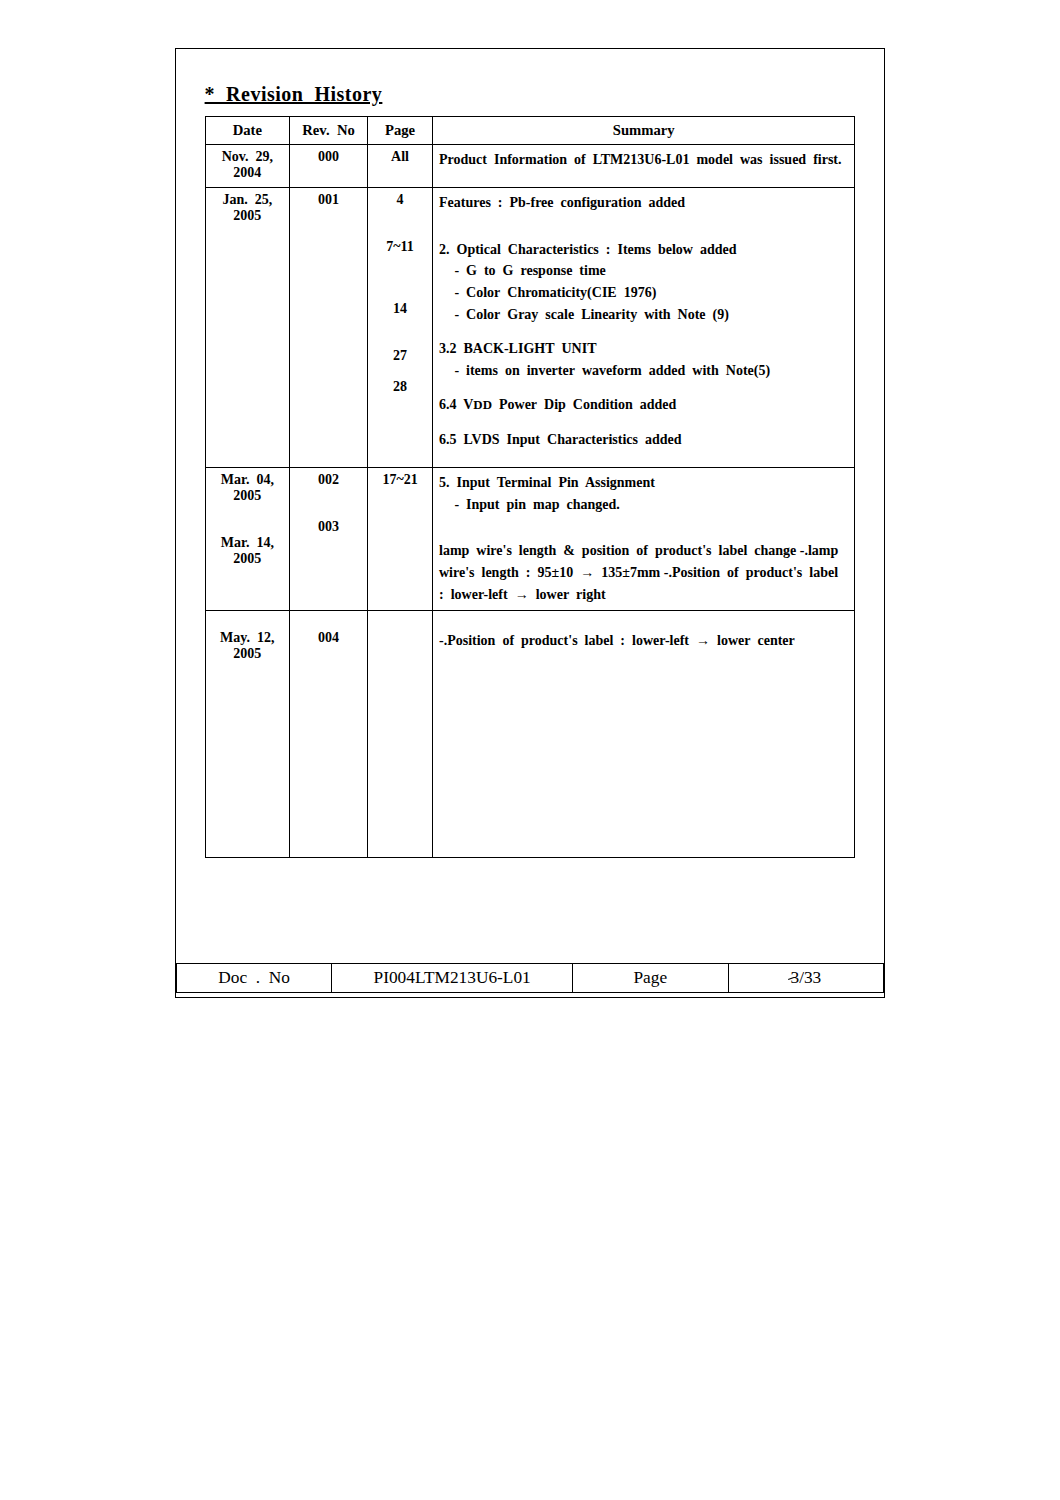* Revision History
| Date | Rev. No | Page | Summary |
| --- | --- | --- | --- |
| Nov. 29, 2004 | 000 | All | Product Information of LTM213U6-L01 model was issued first. |
| Jan. 25, 2005 | 001 | 4 7~11 14 27 28 | Features : Pb-free configuration added 2. Optical Characteristics : Items below added - G to G response time - Color Chromaticity(CIE 1976) - Color Gray scale Linearity with Note (9) 3.2 BACK-LIGHT UNIT - items on inverter waveform added with Note(5) 6.4 V DD Power Dip Condition added 6.5 LVDS Input Characteristics added |
| Mar. 04, 2005 Mar. 14, 2005 | 002 003 | 17~21 | 5. Input Terminal Pin Assignment - Input pin map changed. lamp wire's length & position of product's label change -.lamp wire's length : 95±10 → 135±7mm -.Position of product's label : lower-left → lower right |
| May. 12, 2005 | 004 | | -.Position of product's label : lower-left → lower center |
| Doc . No | PI004LTM213U6-L01 | Page | 3 /33 |